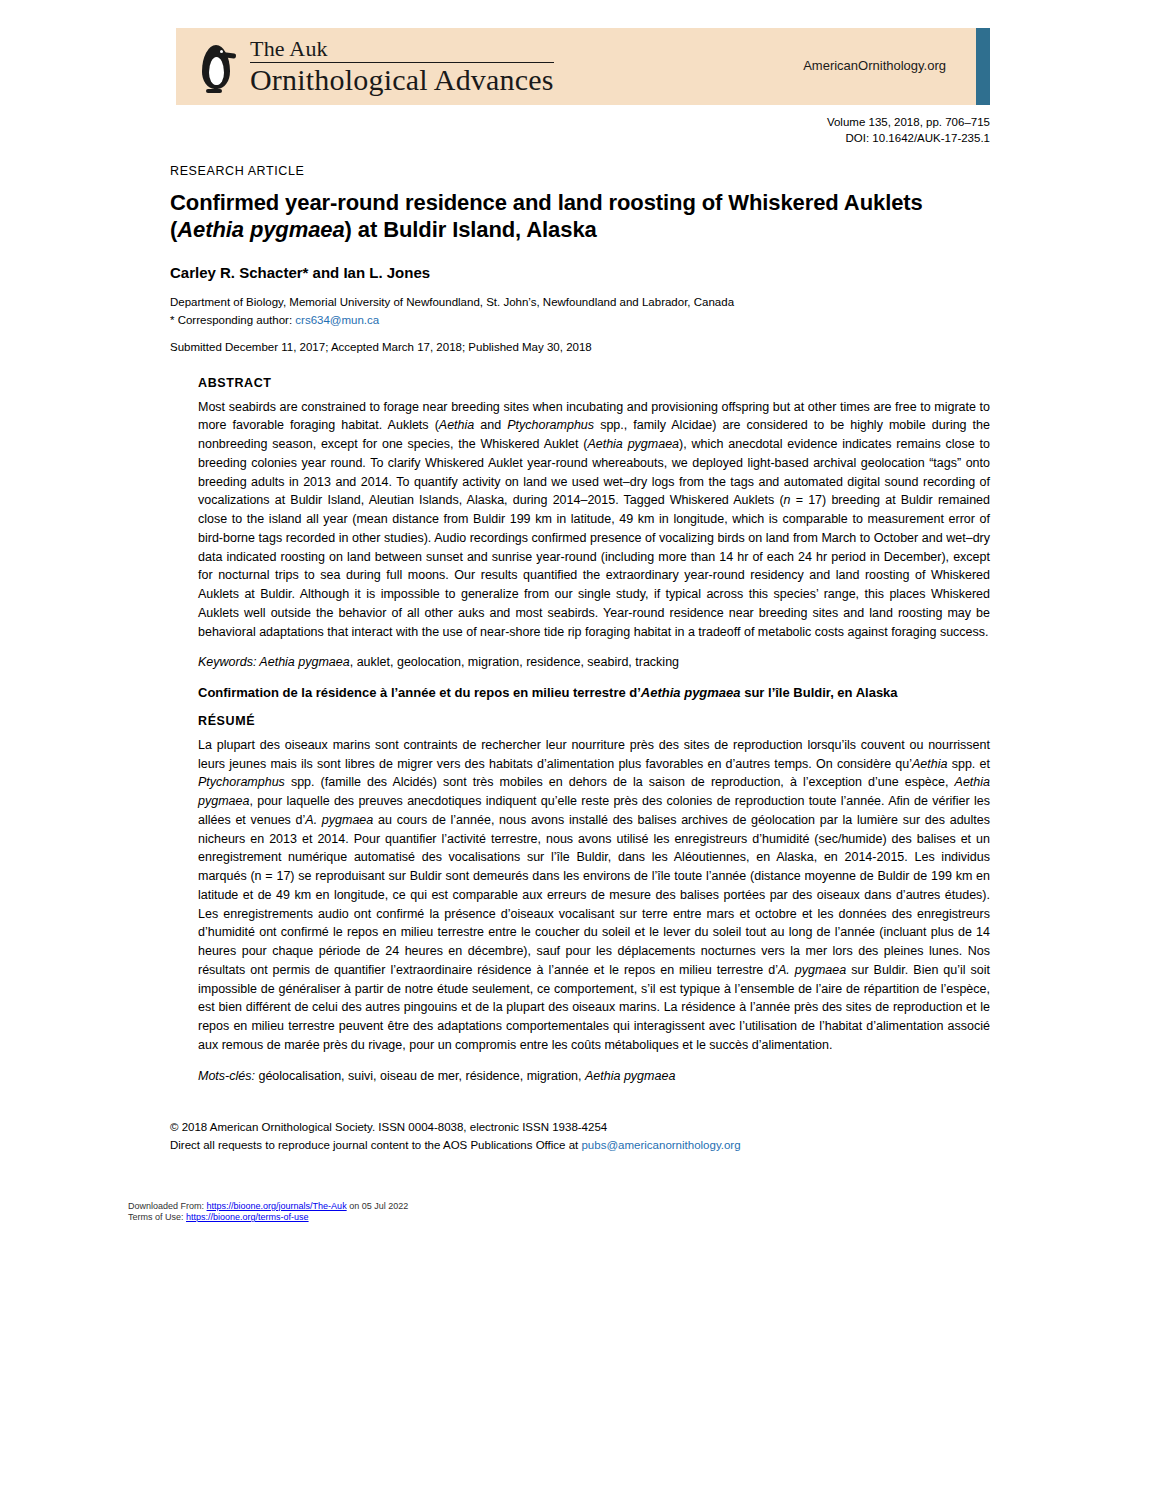The Auk
Ornithological Advances
AmericanOrnithology.org
Volume 135, 2018, pp. 706–715
DOI: 10.1642/AUK-17-235.1
RESEARCH ARTICLE
Confirmed year-round residence and land roosting of Whiskered Auklets (Aethia pygmaea) at Buldir Island, Alaska
Carley R. Schacter* and Ian L. Jones
Department of Biology, Memorial University of Newfoundland, St. John’s, Newfoundland and Labrador, Canada
* Corresponding author: crs634@mun.ca
Submitted December 11, 2017; Accepted March 17, 2018; Published May 30, 2018
ABSTRACT
Most seabirds are constrained to forage near breeding sites when incubating and provisioning offspring but at other times are free to migrate to more favorable foraging habitat. Auklets (Aethia and Ptychoramphus spp., family Alcidae) are considered to be highly mobile during the nonbreeding season, except for one species, the Whiskered Auklet (Aethia pygmaea), which anecdotal evidence indicates remains close to breeding colonies year round. To clarify Whiskered Auklet year-round whereabouts, we deployed light-based archival geolocation “tags” onto breeding adults in 2013 and 2014. To quantify activity on land we used wet–dry logs from the tags and automated digital sound recording of vocalizations at Buldir Island, Aleutian Islands, Alaska, during 2014–2015. Tagged Whiskered Auklets (n = 17) breeding at Buldir remained close to the island all year (mean distance from Buldir 199 km in latitude, 49 km in longitude, which is comparable to measurement error of bird-borne tags recorded in other studies). Audio recordings confirmed presence of vocalizing birds on land from March to October and wet–dry data indicated roosting on land between sunset and sunrise year-round (including more than 14 hr of each 24 hr period in December), except for nocturnal trips to sea during full moons. Our results quantified the extraordinary year-round residency and land roosting of Whiskered Auklets at Buldir. Although it is impossible to generalize from our single study, if typical across this species’ range, this places Whiskered Auklets well outside the behavior of all other auks and most seabirds. Year-round residence near breeding sites and land roosting may be behavioral adaptations that interact with the use of near-shore tide rip foraging habitat in a tradeoff of metabolic costs against foraging success.
Keywords: Aethia pygmaea, auklet, geolocation, migration, residence, seabird, tracking
Confirmation de la résidence à l’année et du repos en milieu terrestre d’Aethia pygmaea sur l’île Buldir, en Alaska
RÉSUMÉ
La plupart des oiseaux marins sont contraints de rechercher leur nourriture près des sites de reproduction lorsqu’ils couvent ou nourrissent leurs jeunes mais ils sont libres de migrer vers des habitats d’alimentation plus favorables en d’autres temps. On considère qu’Aethia spp. et Ptychoramphus spp. (famille des Alcidés) sont très mobiles en dehors de la saison de reproduction, à l’exception d’une espèce, Aethia pygmaea, pour laquelle des preuves anecdotiques indiquent qu’elle reste près des colonies de reproduction toute l’année. Afin de vérifier les allées et venues d’A. pygmaea au cours de l’année, nous avons installé des balises archives de géolocation par la lumière sur des adultes nicheurs en 2013 et 2014. Pour quantifier l’activité terrestre, nous avons utilisé les enregistreurs d’humidité (sec/humide) des balises et un enregistrement numérique automatisé des vocalisations sur l’île Buldir, dans les Aléoutiennes, en Alaska, en 2014-2015. Les individus marqués (n = 17) se reproduisant sur Buldir sont demeurés dans les environs de l’île toute l’année (distance moyenne de Buldir de 199 km en latitude et de 49 km en longitude, ce qui est comparable aux erreurs de mesure des balises portées par des oiseaux dans d’autres études). Les enregistrements audio ont confirmé la présence d’oiseaux vocalisant sur terre entre mars et octobre et les données des enregistreurs d’humidité ont confirmé le repos en milieu terrestre entre le coucher du soleil et le lever du soleil tout au long de l’année (incluant plus de 14 heures pour chaque période de 24 heures en décembre), sauf pour les déplacements nocturnes vers la mer lors des pleines lunes. Nos résultats ont permis de quantifier l’extraordinaire résidence à l’année et le repos en milieu terrestre d’A. pygmaea sur Buldir. Bien qu’il soit impossible de généraliser à partir de notre étude seulement, ce comportement, s’il est typique à l’ensemble de l’aire de répartition de l’espèce, est bien différent de celui des autres pingouins et de la plupart des oiseaux marins. La résidence à l’année près des sites de reproduction et le repos en milieu terrestre peuvent être des adaptations comportementales qui interagissent avec l’utilisation de l’habitat d’alimentation associé aux remous de marée près du rivage, pour un compromis entre les coûts métaboliques et le succès d’alimentation.
Mots-clés: géolocalisation, suivi, oiseau de mer, résidence, migration, Aethia pygmaea
© 2018 American Ornithological Society. ISSN 0004-8038, electronic ISSN 1938-4254
Direct all requests to reproduce journal content to the AOS Publications Office at pubs@americanornithology.org
Downloaded From: https://bioone.org/journals/The-Auk on 05 Jul 2022
Terms of Use: https://bioone.org/terms-of-use